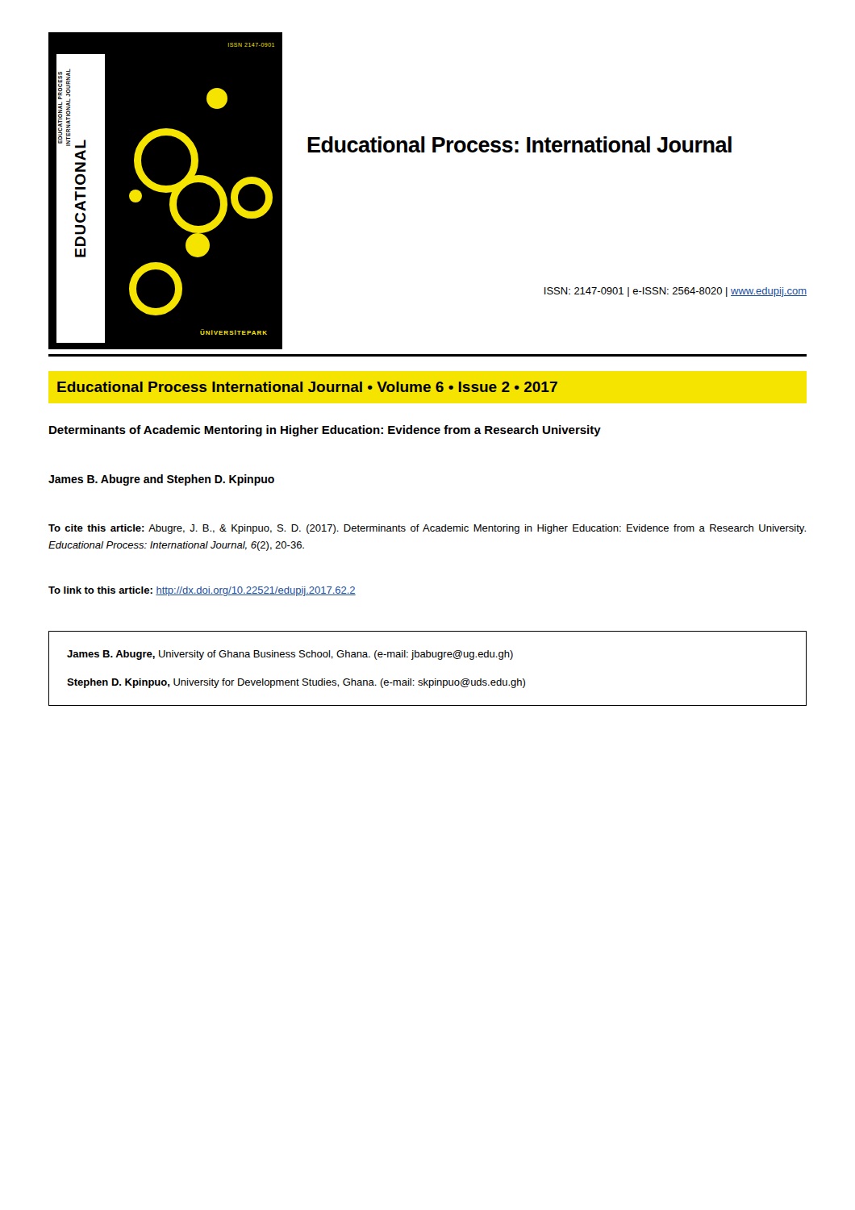ISSN 2147-0901
EDUCATIONAL PROCESS
INTERNATIONAL JOURNAL
EDUCATIONAL
ÜNİVERSİTEPARK
Educational Process: International Journal
ISSN: 2147-0901 | e-ISSN: 2564-8020 | www.edupij.com
Educational Process International Journal • Volume 6 • Issue 2 • 2017
Determinants of Academic Mentoring in Higher Education: Evidence from a Research University
James B. Abugre and Stephen D. Kpinpuo
To cite this article: Abugre, J. B., & Kpinpuo, S. D. (2017). Determinants of Academic Mentoring in Higher Education: Evidence from a Research University. Educational Process: International Journal, 6(2), 20-36.
To link to this article: http://dx.doi.org/10.22521/edupij.2017.62.2
James B. Abugre, University of Ghana Business School, Ghana. (e-mail: jbabugre@ug.edu.gh)
Stephen D. Kpinpuo, University for Development Studies, Ghana. (e-mail: skpinpuo@uds.edu.gh)